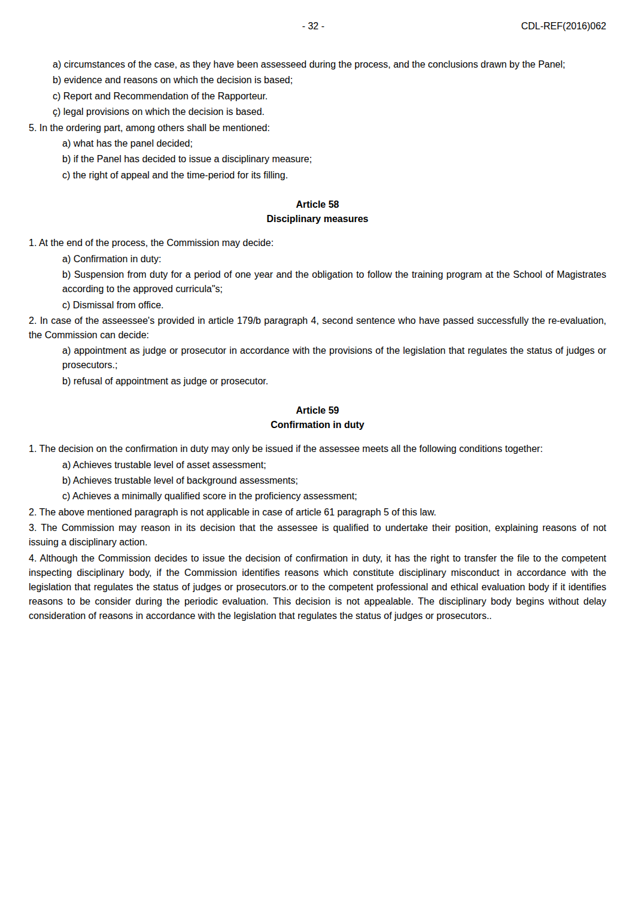- 32 - CDL-REF(2016)062
a) circumstances of the case, as they have been assesseed during the process, and the conclusions drawn by the Panel;
b) evidence and reasons on which the decision is based;
c) Report and Recommendation of the Rapporteur.
ç) legal provisions on which the decision is based.
5. In the ordering part, among others shall be mentioned:
a) what has the panel decided;
b) if the Panel has decided to issue a disciplinary measure;
c) the right of appeal and the time-period for its filling.
Article 58Disciplinary measures
1. At the end of the process, the Commission may decide:
a) Confirmation in duty:
b) Suspension from duty for a period of one year and the obligation to follow the training program at the School of Magistrates according to the approved curricula"s;
c) Dismissal from office.
2. In case of the asseessee's provided in article 179/b paragraph 4, second sentence who have passed successfully the re-evaluation, the Commission can decide:
a) appointment as judge or prosecutor in accordance with the provisions of the legislation that regulates the status of judges or prosecutors.;
b) refusal of appointment as judge or prosecutor.
Article 59Confirmation in duty
1. The decision on the confirmation in duty may only be issued if the assessee meets all the following conditions together:
a) Achieves trustable level of asset assessment;
b) Achieves trustable level of background assessments;
c) Achieves a minimally qualified score in the proficiency assessment;
2. The above mentioned paragraph is not applicable in case of article 61 paragraph 5 of this law.
3. The Commission may reason in its decision that the assessee is qualified to undertake their position, explaining reasons of not issuing a disciplinary action.
4. Although the Commission decides to issue the decision of confirmation in duty, it has the right to transfer the file to the competent inspecting disciplinary body, if the Commission identifies reasons which constitute disciplinary misconduct in accordance with the legislation that regulates the status of judges or prosecutors.or to the competent professional and ethical evaluation body if it identifies reasons to be consider during the periodic evaluation. This decision is not appealable. The disciplinary body begins without delay consideration of reasons in accordance with the legislation that regulates the status of judges or prosecutors..